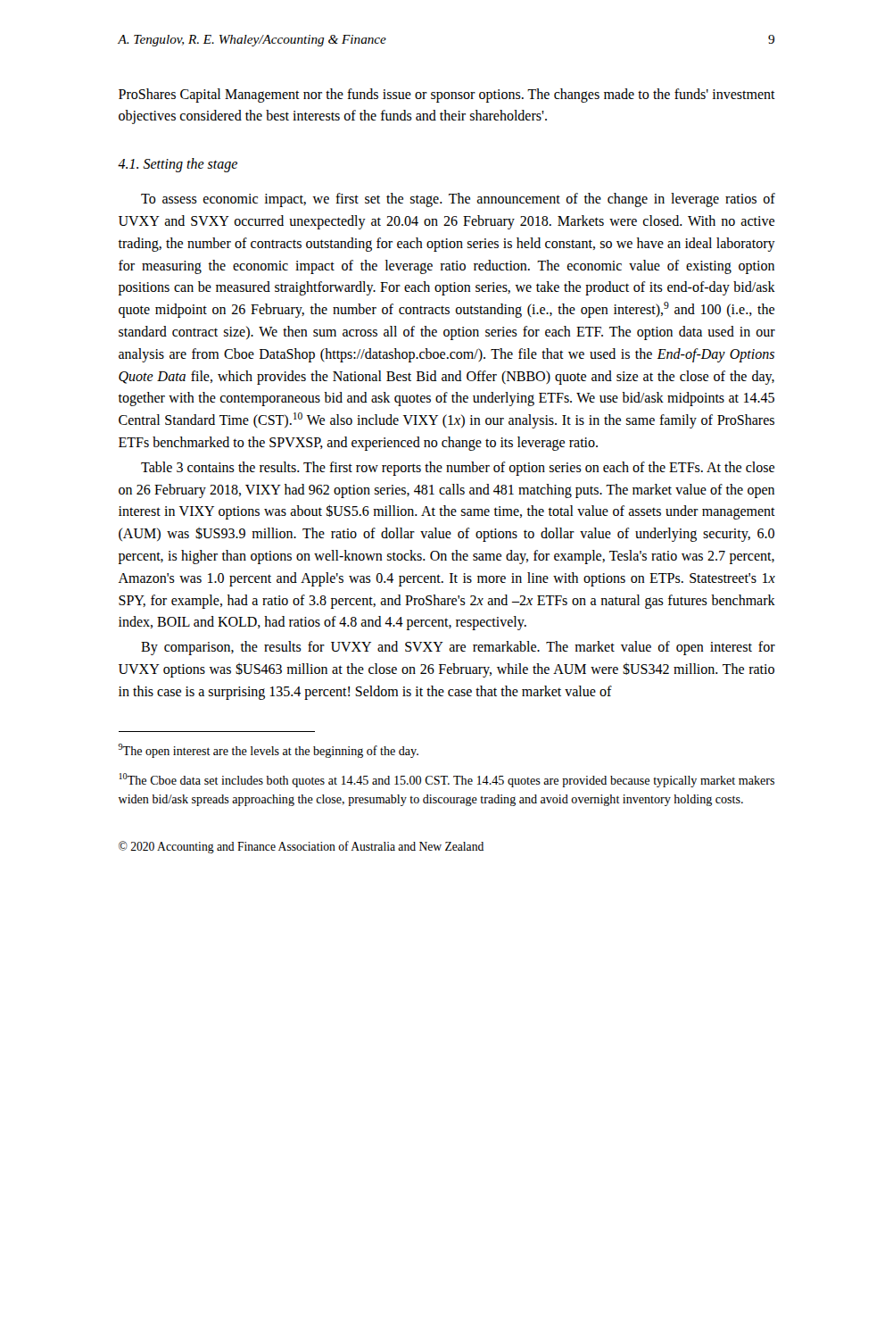A. Tengulov, R. E. Whaley/Accounting & Finance 9
ProShares Capital Management nor the funds issue or sponsor options. The changes made to the funds' investment objectives considered the best interests of the funds and their shareholders'.
4.1. Setting the stage
To assess economic impact, we first set the stage. The announcement of the change in leverage ratios of UVXY and SVXY occurred unexpectedly at 20.04 on 26 February 2018. Markets were closed. With no active trading, the number of contracts outstanding for each option series is held constant, so we have an ideal laboratory for measuring the economic impact of the leverage ratio reduction. The economic value of existing option positions can be measured straightforwardly. For each option series, we take the product of its end-of-day bid/ask quote midpoint on 26 February, the number of contracts outstanding (i.e., the open interest),9 and 100 (i.e., the standard contract size). We then sum across all of the option series for each ETF. The option data used in our analysis are from Cboe DataShop (https://datashop.cboe.com/). The file that we used is the End-of-Day Options Quote Data file, which provides the National Best Bid and Offer (NBBO) quote and size at the close of the day, together with the contemporaneous bid and ask quotes of the underlying ETFs. We use bid/ask midpoints at 14.45 Central Standard Time (CST).10 We also include VIXY (1x) in our analysis. It is in the same family of ProShares ETFs benchmarked to the SPVXSP, and experienced no change to its leverage ratio.
Table 3 contains the results. The first row reports the number of option series on each of the ETFs. At the close on 26 February 2018, VIXY had 962 option series, 481 calls and 481 matching puts. The market value of the open interest in VIXY options was about $US5.6 million. At the same time, the total value of assets under management (AUM) was $US93.9 million. The ratio of dollar value of options to dollar value of underlying security, 6.0 percent, is higher than options on well-known stocks. On the same day, for example, Tesla's ratio was 2.7 percent, Amazon's was 1.0 percent and Apple's was 0.4 percent. It is more in line with options on ETPs. Statestreet's 1x SPY, for example, had a ratio of 3.8 percent, and ProShare's 2x and –2x ETFs on a natural gas futures benchmark index, BOIL and KOLD, had ratios of 4.8 and 4.4 percent, respectively.
By comparison, the results for UVXY and SVXY are remarkable. The market value of open interest for UVXY options was $US463 million at the close on 26 February, while the AUM were $US342 million. The ratio in this case is a surprising 135.4 percent! Seldom is it the case that the market value of
9The open interest are the levels at the beginning of the day.
10The Cboe data set includes both quotes at 14.45 and 15.00 CST. The 14.45 quotes are provided because typically market makers widen bid/ask spreads approaching the close, presumably to discourage trading and avoid overnight inventory holding costs.
© 2020 Accounting and Finance Association of Australia and New Zealand